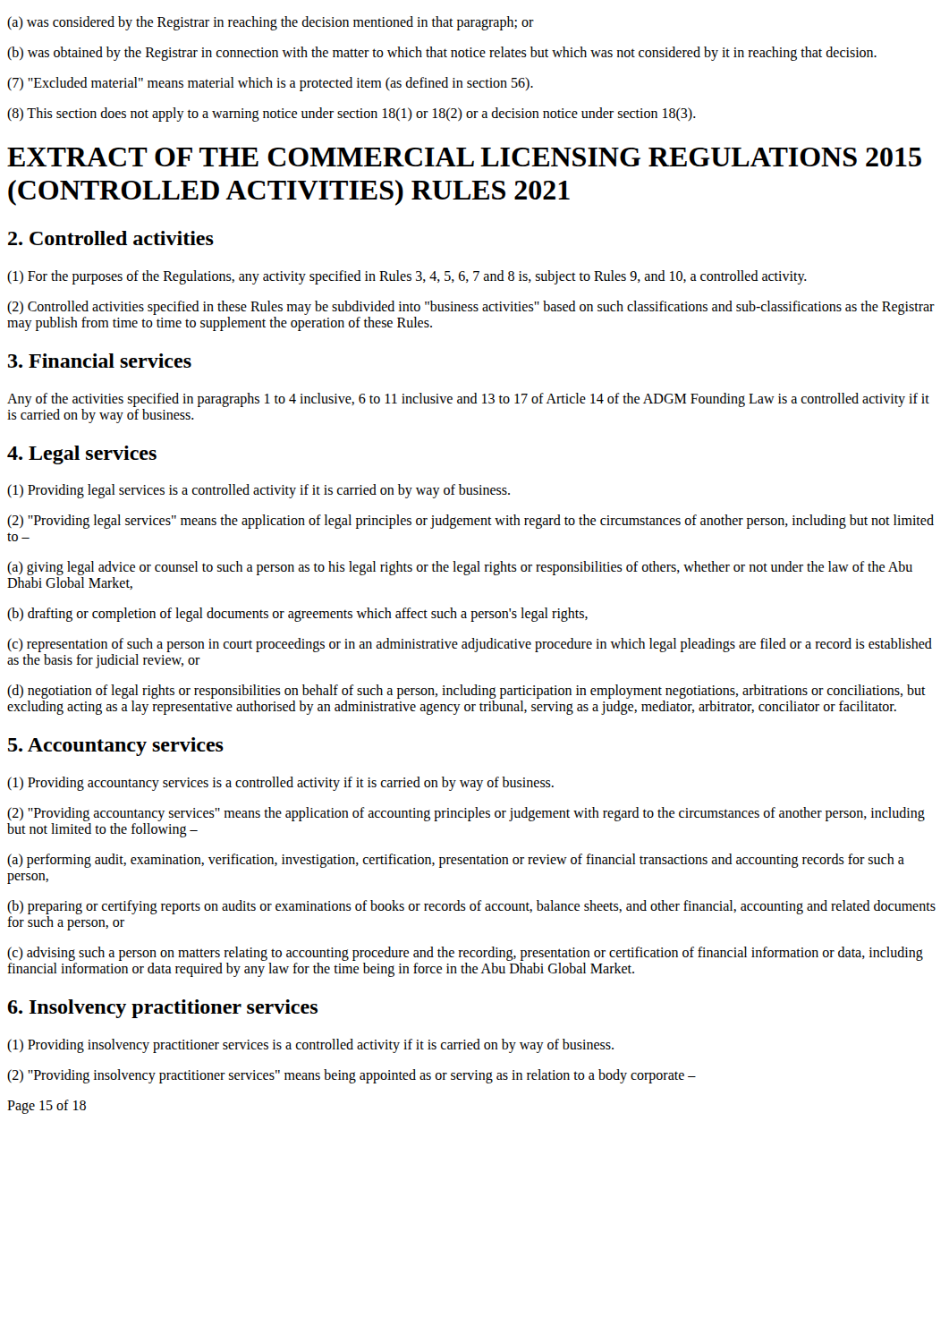(a) was considered by the Registrar in reaching the decision mentioned in that paragraph; or
(b) was obtained by the Registrar in connection with the matter to which that notice relates but which was not considered by it in reaching that decision.
(7) "Excluded material" means material which is a protected item (as defined in section 56).
(8) This section does not apply to a warning notice under section 18(1) or 18(2) or a decision notice under section 18(3).
EXTRACT OF THE COMMERCIAL LICENSING REGULATIONS 2015 (CONTROLLED ACTIVITIES) RULES 2021
2. Controlled activities
(1) For the purposes of the Regulations, any activity specified in Rules 3, 4, 5, 6, 7 and 8 is, subject to Rules 9, and 10, a controlled activity.
(2) Controlled activities specified in these Rules may be subdivided into "business activities" based on such classifications and sub-classifications as the Registrar may publish from time to time to supplement the operation of these Rules.
3. Financial services
Any of the activities specified in paragraphs 1 to 4 inclusive, 6 to 11 inclusive and 13 to 17 of Article 14 of the ADGM Founding Law is a controlled activity if it is carried on by way of business.
4. Legal services
(1) Providing legal services is a controlled activity if it is carried on by way of business.
(2) "Providing legal services" means the application of legal principles or judgement with regard to the circumstances of another person, including but not limited to –
(a) giving legal advice or counsel to such a person as to his legal rights or the legal rights or responsibilities of others, whether or not under the law of the Abu Dhabi Global Market,
(b) drafting or completion of legal documents or agreements which affect such a person's legal rights,
(c) representation of such a person in court proceedings or in an administrative adjudicative procedure in which legal pleadings are filed or a record is established as the basis for judicial review, or
(d) negotiation of legal rights or responsibilities on behalf of such a person, including participation in employment negotiations, arbitrations or conciliations, but excluding acting as a lay representative authorised by an administrative agency or tribunal, serving as a judge, mediator, arbitrator, conciliator or facilitator.
5. Accountancy services
(1) Providing accountancy services is a controlled activity if it is carried on by way of business.
(2) "Providing accountancy services" means the application of accounting principles or judgement with regard to the circumstances of another person, including but not limited to the following –
(a) performing audit, examination, verification, investigation, certification, presentation or review of financial transactions and accounting records for such a person,
(b) preparing or certifying reports on audits or examinations of books or records of account, balance sheets, and other financial, accounting and related documents for such a person, or
(c) advising such a person on matters relating to accounting procedure and the recording, presentation or certification of financial information or data, including financial information or data required by any law for the time being in force in the Abu Dhabi Global Market.
6. Insolvency practitioner services
(1) Providing insolvency practitioner services is a controlled activity if it is carried on by way of business.
(2) "Providing insolvency practitioner services" means being appointed as or serving as in relation to a body corporate –
Page 15 of 18